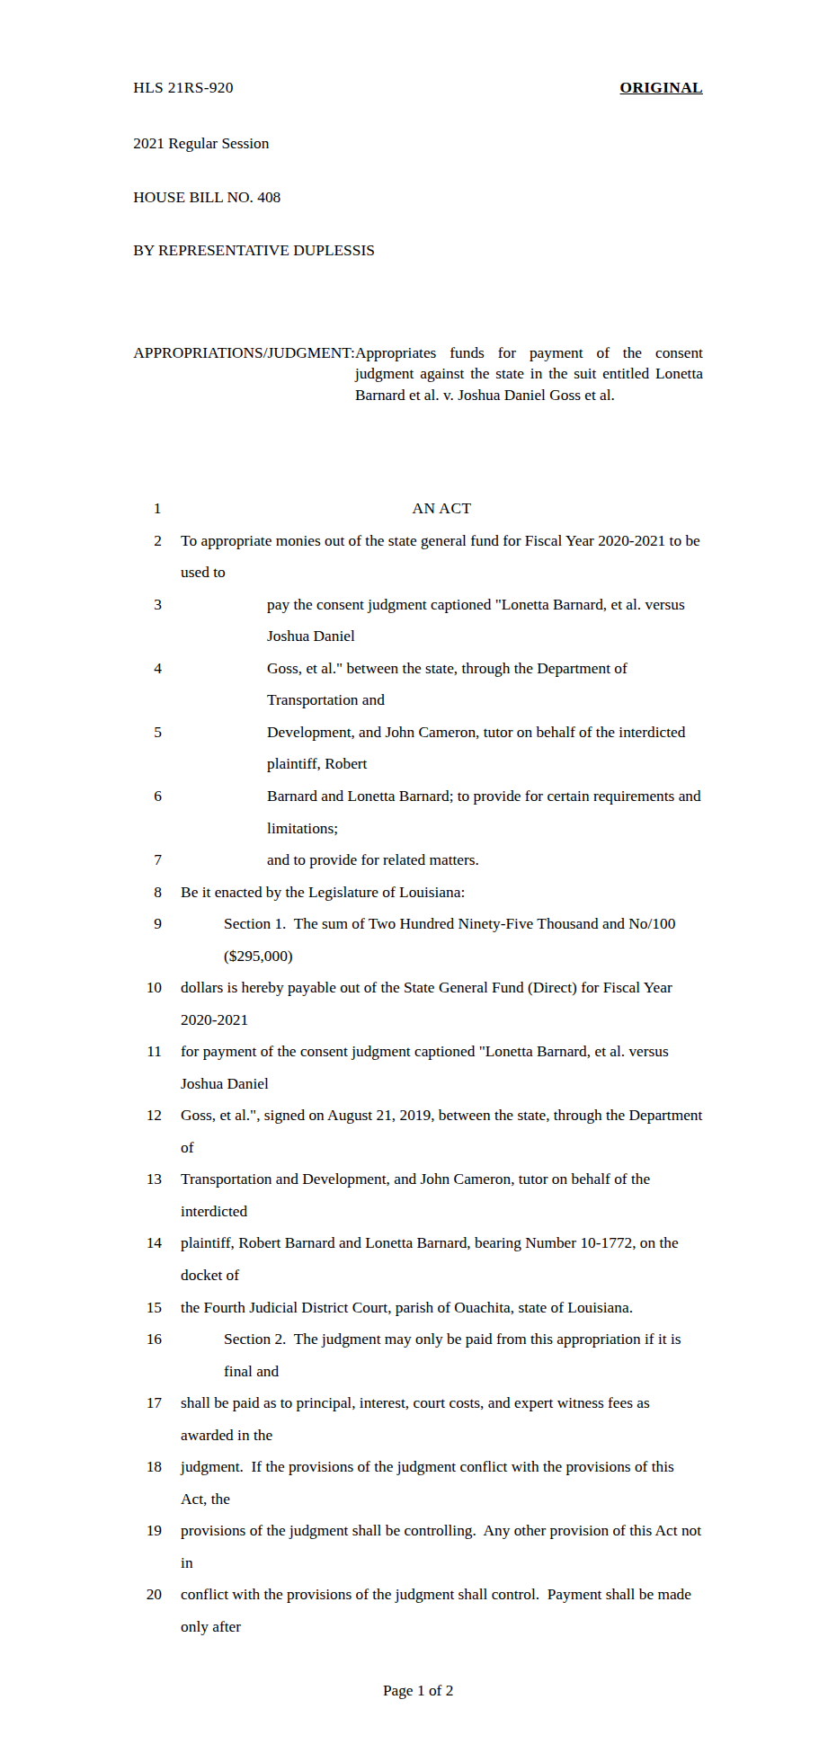HLS 21RS-920
ORIGINAL
2021 Regular Session
HOUSE BILL NO. 408
BY REPRESENTATIVE DUPLESSIS
| APPROPRIATIONS/JUDGMENT: | Appropriates funds for payment of the consent judgment against the state in the suit entitled Lonetta Barnard et al. v. Joshua Daniel Goss et al. |
AN ACT
To appropriate monies out of the state general fund for Fiscal Year 2020-2021 to be used to
pay the consent judgment captioned "Lonetta Barnard, et al. versus Joshua Daniel
Goss, et al." between the state, through the Department of Transportation and
Development, and John Cameron, tutor on behalf of the interdicted plaintiff, Robert
Barnard and Lonetta Barnard; to provide for certain requirements and limitations;
and to provide for related matters.
Be it enacted by the Legislature of Louisiana:
Section 1. The sum of Two Hundred Ninety-Five Thousand and No/100 ($295,000)
dollars is hereby payable out of the State General Fund (Direct) for Fiscal Year 2020-2021
for payment of the consent judgment captioned "Lonetta Barnard, et al. versus Joshua Daniel
Goss, et al.", signed on August 21, 2019, between the state, through the Department of
Transportation and Development, and John Cameron, tutor on behalf of the interdicted
plaintiff, Robert Barnard and Lonetta Barnard, bearing Number 10-1772, on the docket of
the Fourth Judicial District Court, parish of Ouachita, state of Louisiana.
Section 2. The judgment may only be paid from this appropriation if it is final and
shall be paid as to principal, interest, court costs, and expert witness fees as awarded in the
judgment. If the provisions of the judgment conflict with the provisions of this Act, the
provisions of the judgment shall be controlling. Any other provision of this Act not in
conflict with the provisions of the judgment shall control. Payment shall be made only after
Page 1 of 2